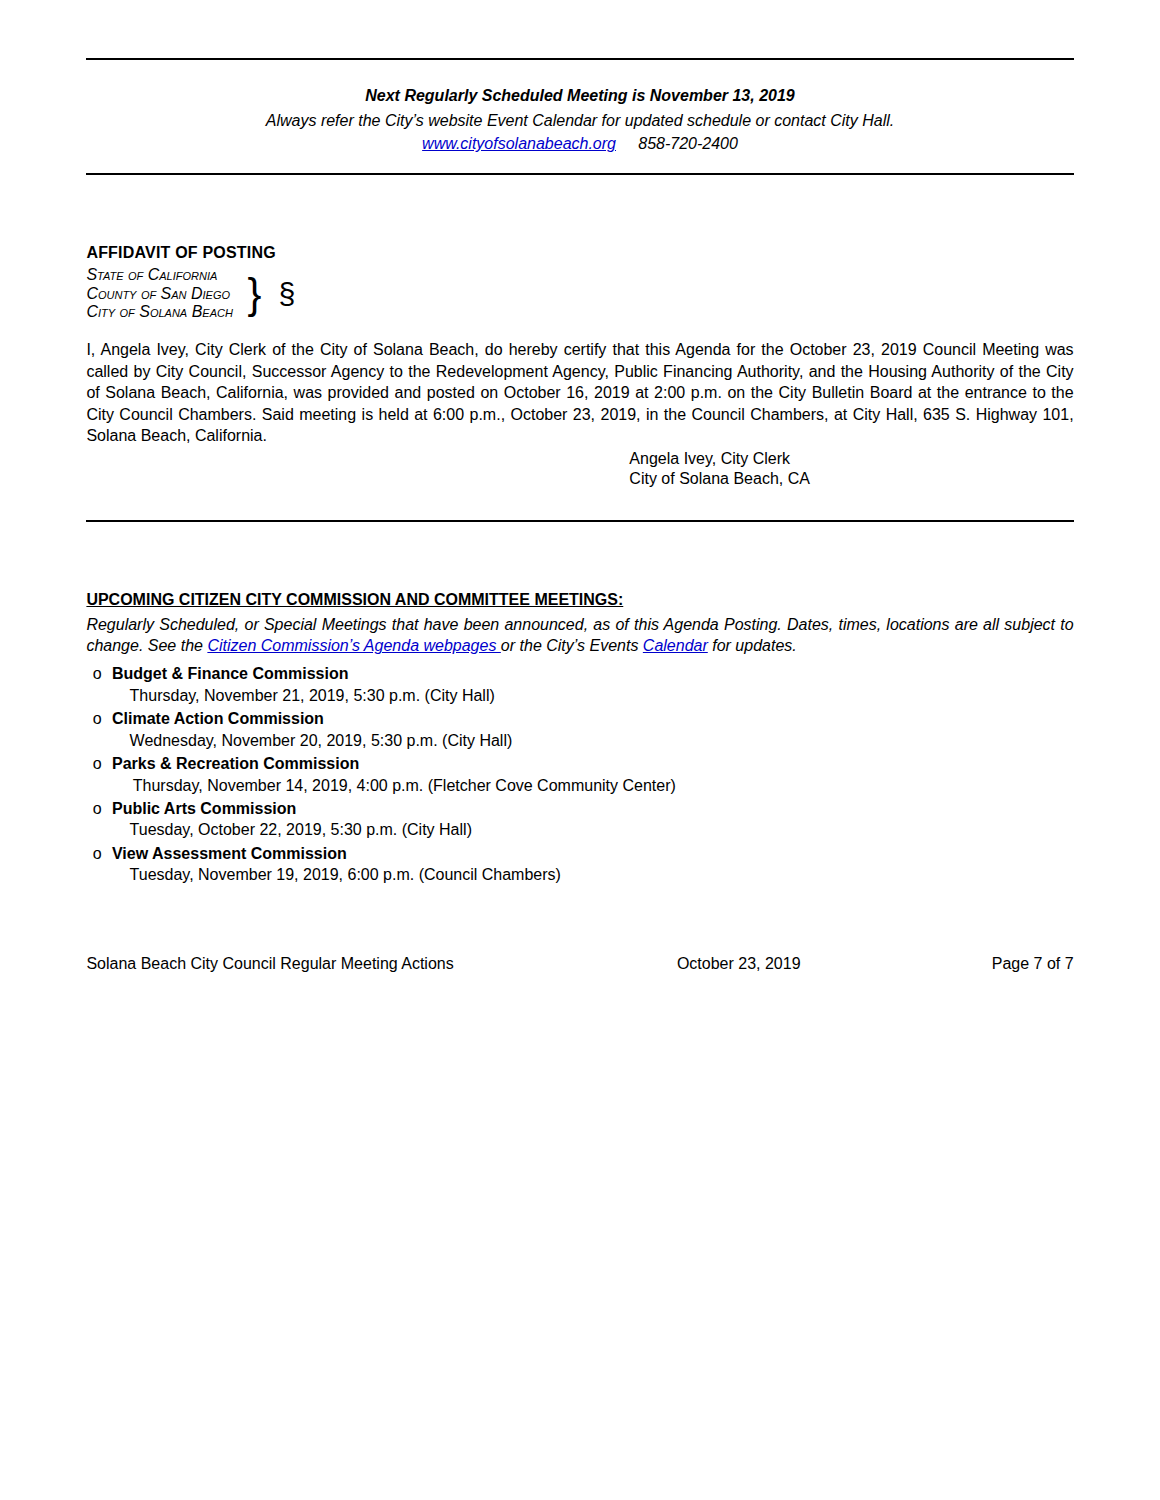Next Regularly Scheduled Meeting is November 13, 2019
Always refer the City’s website Event Calendar for updated schedule or contact City Hall.
www.cityofsolanabeach.org 858-720-2400
AFFIDAVIT OF POSTING
State of California
County of San Diego
City of Solana Beach
} §
I, Angela Ivey, City Clerk of the City of Solana Beach, do hereby certify that this Agenda for the October 23, 2019 Council Meeting was called by City Council, Successor Agency to the Redevelopment Agency, Public Financing Authority, and the Housing Authority of the City of Solana Beach, California, was provided and posted on October 16, 2019 at 2:00 p.m. on the City Bulletin Board at the entrance to the City Council Chambers. Said meeting is held at 6:00 p.m., October 23, 2019, in the Council Chambers, at City Hall, 635 S. Highway 101, Solana Beach, California.
Angela Ivey, City Clerk
City of Solana Beach, CA
UPCOMING CITIZEN CITY COMMISSION AND COMMITTEE MEETINGS:
Regularly Scheduled, or Special Meetings that have been announced, as of this Agenda Posting. Dates, times, locations are all subject to change. See the Citizen Commission’s Agenda webpages or the City’s Events Calendar for updates.
oBudget & Finance Commission Thursday, November 21, 2019, 5:30 p.m. (City Hall)
oClimate Action Commission Wednesday, November 20, 2019, 5:30 p.m. (City Hall)
oParks & Recreation Commission Thursday, November 14, 2019, 4:00 p.m. (Fletcher Cove Community Center)
oPublic Arts Commission Tuesday, October 22, 2019, 5:30 p.m. (City Hall)
oView Assessment Commission Tuesday, November 19, 2019, 6:00 p.m. (Council Chambers)
Solana Beach City Council Regular Meeting Actions October 23, 2019 Page 7 of 7